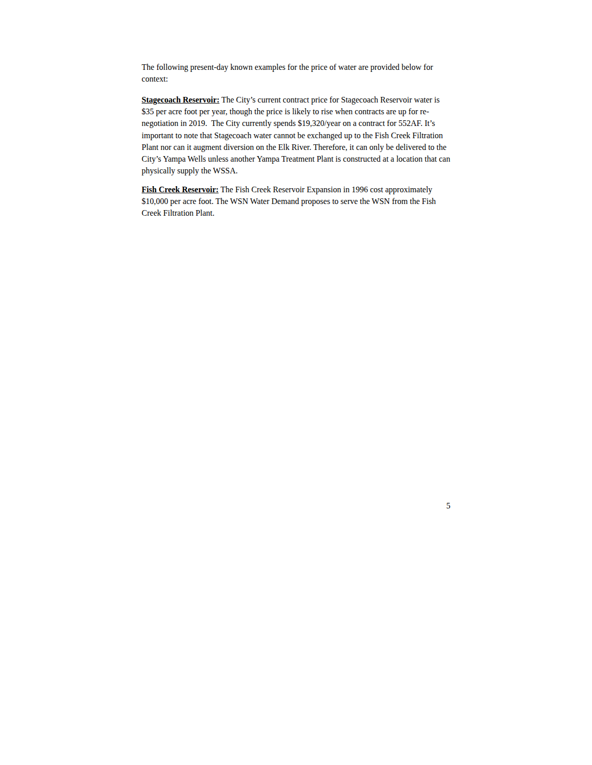The following present-day known examples for the price of water are provided below for context:
Stagecoach Reservoir: The City’s current contract price for Stagecoach Reservoir water is $35 per acre foot per year, though the price is likely to rise when contracts are up for re-negotiation in 2019. The City currently spends $19,320/year on a contract for 552AF. It’s important to note that Stagecoach water cannot be exchanged up to the Fish Creek Filtration Plant nor can it augment diversion on the Elk River. Therefore, it can only be delivered to the City’s Yampa Wells unless another Yampa Treatment Plant is constructed at a location that can physically supply the WSSA.
Fish Creek Reservoir: The Fish Creek Reservoir Expansion in 1996 cost approximately $10,000 per acre foot. The WSN Water Demand proposes to serve the WSN from the Fish Creek Filtration Plant.
5